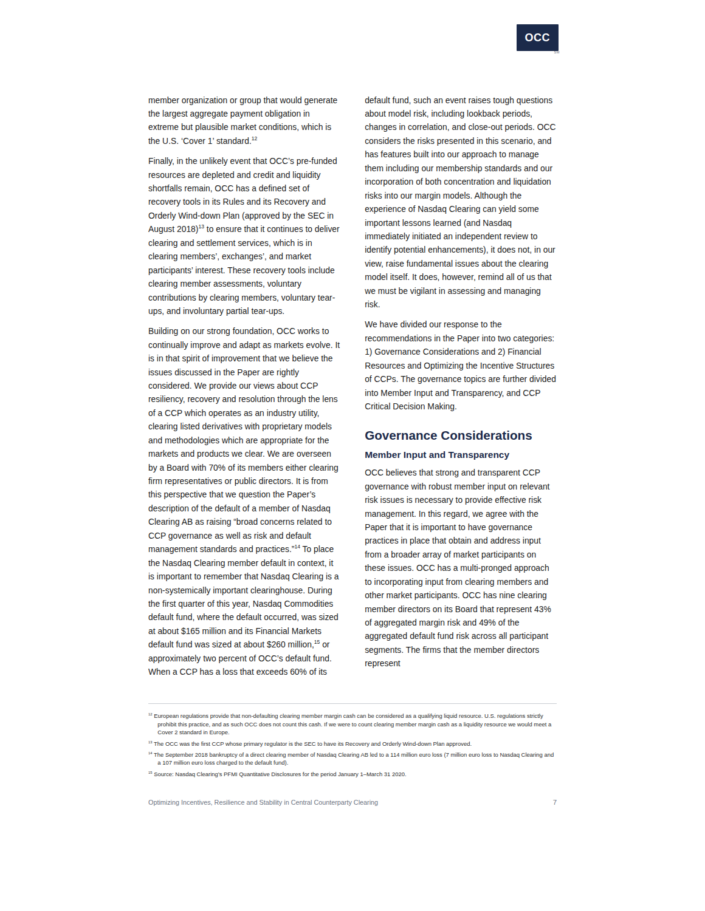OCC
SM
member organization or group that would generate the largest aggregate payment obligation in extreme but plausible market conditions, which is the U.S. ‘Cover 1’ standard.12
Finally, in the unlikely event that OCC’s pre-funded resources are depleted and credit and liquidity shortfalls remain, OCC has a defined set of recovery tools in its Rules and its Recovery and Orderly Wind-down Plan (approved by the SEC in August 2018)13 to ensure that it continues to deliver clearing and settlement services, which is in clearing members’, exchanges’, and market participants’ interest. These recovery tools include clearing member assessments, voluntary contributions by clearing members, voluntary tear-ups, and involuntary partial tear-ups.
Building on our strong foundation, OCC works to continually improve and adapt as markets evolve. It is in that spirit of improvement that we believe the issues discussed in the Paper are rightly considered. We provide our views about CCP resiliency, recovery and resolution through the lens of a CCP which operates as an industry utility, clearing listed derivatives with proprietary models and methodologies which are appropriate for the markets and products we clear. We are overseen by a Board with 70% of its members either clearing firm representatives or public directors. It is from this perspective that we question the Paper’s description of the default of a member of Nasdaq Clearing AB as raising “broad concerns related to CCP governance as well as risk and default management standards and practices.”14 To place the Nasdaq Clearing member default in context, it is important to remember that Nasdaq Clearing is a non-systemically important clearinghouse. During the first quarter of this year, Nasdaq Commodities default fund, where the default occurred, was sized at about $165 million and its Financial Markets default fund was sized at about $260 million,15 or approximately two percent of OCC’s default fund. When a CCP has a loss that exceeds 60% of its default fund, such an event raises tough questions about model risk, including lookback periods, changes in correlation, and close-out periods. OCC considers the risks presented in this scenario, and has features built into our approach to manage them including our membership standards and our incorporation of both concentration and liquidation risks into our margin models. Although the experience of Nasdaq Clearing can yield some important lessons learned (and Nasdaq immediately initiated an independent review to identify potential enhancements), it does not, in our view, raise fundamental issues about the clearing model itself. It does, however, remind all of us that we must be vigilant in assessing and managing risk.
We have divided our response to the recommendations in the Paper into two categories: 1) Governance Considerations and 2) Financial Resources and Optimizing the Incentive Structures of CCPs. The governance topics are further divided into Member Input and Transparency, and CCP Critical Decision Making.
Governance Considerations
Member Input and Transparency
OCC believes that strong and transparent CCP governance with robust member input on relevant risk issues is necessary to provide effective risk management. In this regard, we agree with the Paper that it is important to have governance practices in place that obtain and address input from a broader array of market participants on these issues. OCC has a multi-pronged approach to incorporating input from clearing members and other market participants. OCC has nine clearing member directors on its Board that represent 43% of aggregated margin risk and 49% of the aggregated default fund risk across all participant segments. The firms that the member directors represent
12 European regulations provide that non-defaulting clearing member margin cash can be considered as a qualifying liquid resource. U.S. regulations strictly prohibit this practice, and as such OCC does not count this cash. If we were to count clearing member margin cash as a liquidity resource we would meet a Cover 2 standard in Europe.
13 The OCC was the first CCP whose primary regulator is the SEC to have its Recovery and Orderly Wind-down Plan approved.
14 The September 2018 bankruptcy of a direct clearing member of Nasdaq Clearing AB led to a 114 million euro loss (7 million euro loss to Nasdaq Clearing and a 107 million euro loss charged to the default fund).
15 Source: Nasdaq Clearing’s PFMI Quantitative Disclosures for the period January 1–March 31 2020.
Optimizing Incentives, Resilience and Stability in Central Counterparty Clearing 7